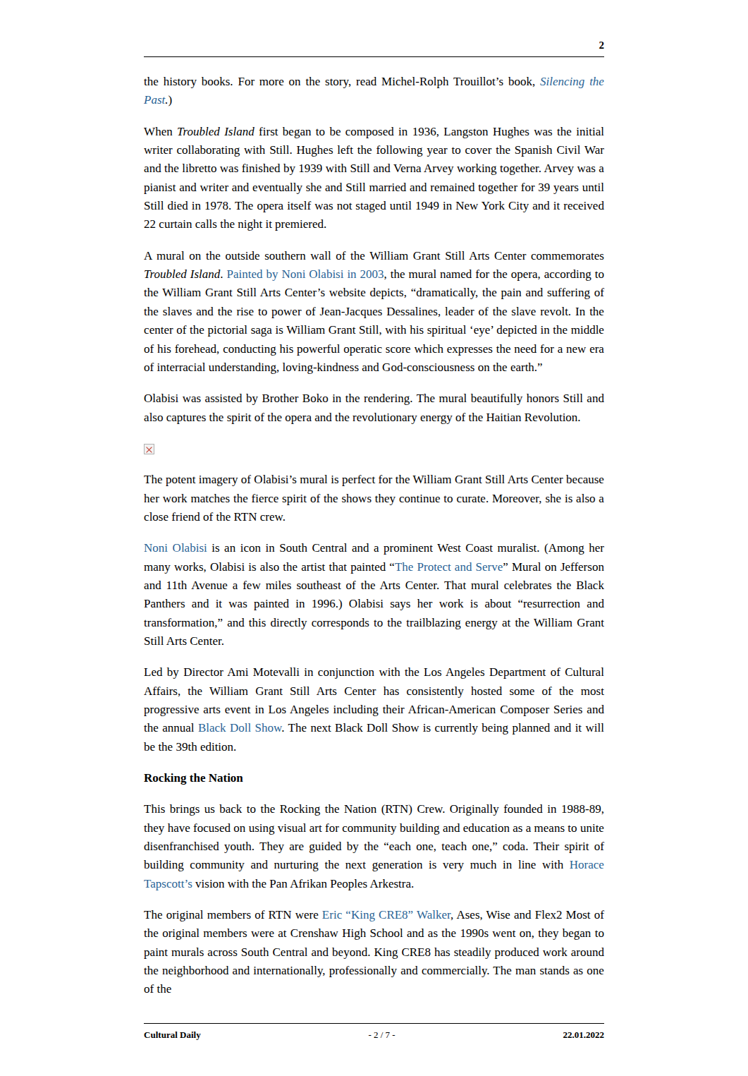2
the history books. For more on the story, read Michel-Rolph Trouillot’s book, Silencing the Past.)
When Troubled Island first began to be composed in 1936, Langston Hughes was the initial writer collaborating with Still. Hughes left the following year to cover the Spanish Civil War and the libretto was finished by 1939 with Still and Verna Arvey working together. Arvey was a pianist and writer and eventually she and Still married and remained together for 39 years until Still died in 1978. The opera itself was not staged until 1949 in New York City and it received 22 curtain calls the night it premiered.
A mural on the outside southern wall of the William Grant Still Arts Center commemorates Troubled Island. Painted by Noni Olabisi in 2003, the mural named for the opera, according to the William Grant Still Arts Center’s website depicts, “dramatically, the pain and suffering of the slaves and the rise to power of Jean-Jacques Dessalines, leader of the slave revolt. In the center of the pictorial saga is William Grant Still, with his spiritual ‘eye’ depicted in the middle of his forehead, conducting his powerful operatic score which expresses the need for a new era of interracial understanding, loving-kindness and God-consciousness on the earth.”
Olabisi was assisted by Brother Boko in the rendering. The mural beautifully honors Still and also captures the spirit of the opera and the revolutionary energy of the Haitian Revolution.
The potent imagery of Olabisi’s mural is perfect for the William Grant Still Arts Center because her work matches the fierce spirit of the shows they continue to curate. Moreover, she is also a close friend of the RTN crew.
Noni Olabisi is an icon in South Central and a prominent West Coast muralist. (Among her many works, Olabisi is also the artist that painted “The Protect and Serve” Mural on Jefferson and 11th Avenue a few miles southeast of the Arts Center. That mural celebrates the Black Panthers and it was painted in 1996.) Olabisi says her work is about “resurrection and transformation,” and this directly corresponds to the trailblazing energy at the William Grant Still Arts Center.
Led by Director Ami Motevalli in conjunction with the Los Angeles Department of Cultural Affairs, the William Grant Still Arts Center has consistently hosted some of the most progressive arts event in Los Angeles including their African-American Composer Series and the annual Black Doll Show. The next Black Doll Show is currently being planned and it will be the 39th edition.
Rocking the Nation
This brings us back to the Rocking the Nation (RTN) Crew. Originally founded in 1988-89, they have focused on using visual art for community building and education as a means to unite disenfranchised youth. They are guided by the “each one, teach one,” coda. Their spirit of building community and nurturing the next generation is very much in line with Horace Tapscott’s vision with the Pan Afrikan Peoples Arkestra.
The original members of RTN were Eric “King CRE8” Walker, Ases, Wise and Flex2 Most of the original members were at Crenshaw High School and as the 1990s went on, they began to paint murals across South Central and beyond. King CRE8 has steadily produced work around the neighborhood and internationally, professionally and commercially. The man stands as one of the
Cultural Daily - 2 / 7 - 22.01.2022